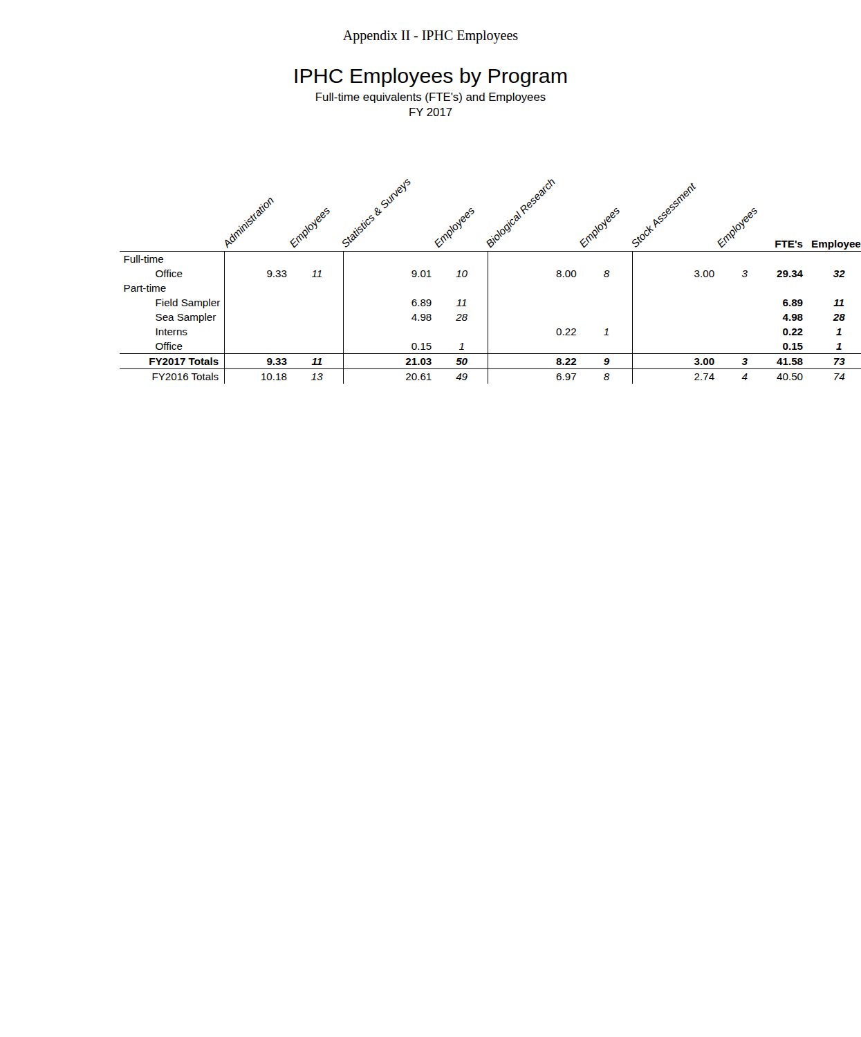Appendix II - IPHC Employees
IPHC Employees by Program
Full-time equivalents (FTE's) and Employees
FY 2017
| | | Administration | Employees | Statistics & Surveys | Employees | Biological Research | Employees | Stock Assessment | Employees | FTE's | Employees |
| Full-time | | | | | | | | | | |
| | Office | 9.33 | 11 | 9.01 | 10 | 8.00 | 8 | 3.00 | 3 | 29.34 | 32 |
| Part-time | | | | | | | | | | |
| | Field Sampler | | | 6.89 | 11 | | | | | 6.89 | 11 |
| | Sea Sampler | | | 4.98 | 28 | | | | | 4.98 | 28 |
| | Interns | | | | | 0.22 | 1 | | | 0.22 | 1 |
| | Office | | | 0.15 | 1 | | | | | 0.15 | 1 |
| FY2017 Totals | 9.33 | 11 | 21.03 | 50 | 8.22 | 9 | 3.00 | 3 | 41.58 | 73 |
| FY2016 Totals | 10.18 | 13 | 20.61 | 49 | 6.97 | 8 | 2.74 | 4 | 40.50 | 74 |